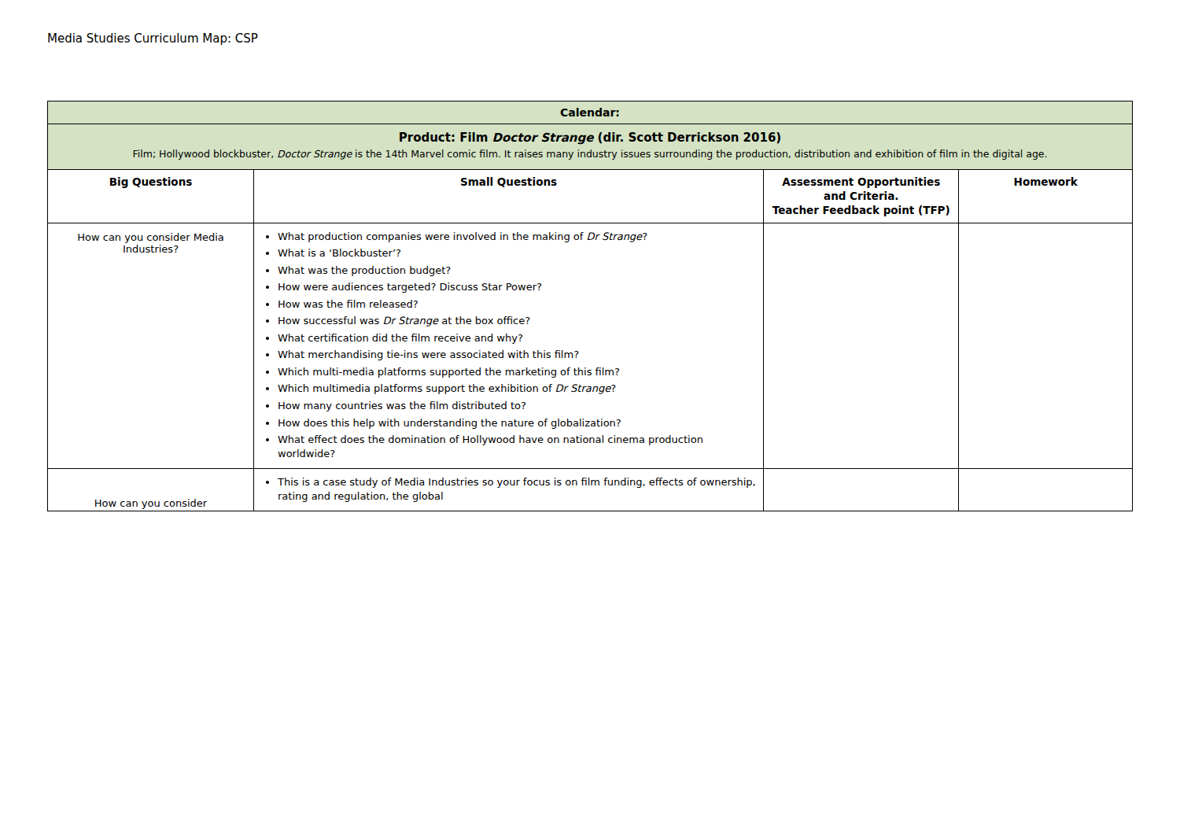Media Studies Curriculum Map: CSP
| Calendar: |
| Product: Film Doctor Strange (dir. Scott Derrickson 2016) Film; Hollywood blockbuster, Doctor Strange is the 14th Marvel comic film. It raises many industry issues surrounding the production, distribution and exhibition of film in the digital age. |
| Big Questions | Small Questions | Assessment Opportunities and Criteria. Teacher Feedback point (TFP) | Homework |
| How can you consider Media Industries? | What production companies were involved in the making of Dr Strange ? What is a ‘Blockbuster’? What was the production budget? How were audiences targeted? Discuss Star Power? How was the film released? How successful was Dr Strange at the box office? What certification did the film receive and why? What merchandising tie-ins were associated with this film? Which multi-media platforms supported the marketing of this film? Which multimedia platforms support the exhibition of Dr Strange ? How many countries was the film distributed to? How does this help with understanding the nature of globalization? What effect does the domination of Hollywood have on national cinema production worldwide? | | |
| How can you consider | This is a case study of Media Industries so your focus is on film funding, effects of ownership, rating and regulation, the global | | |